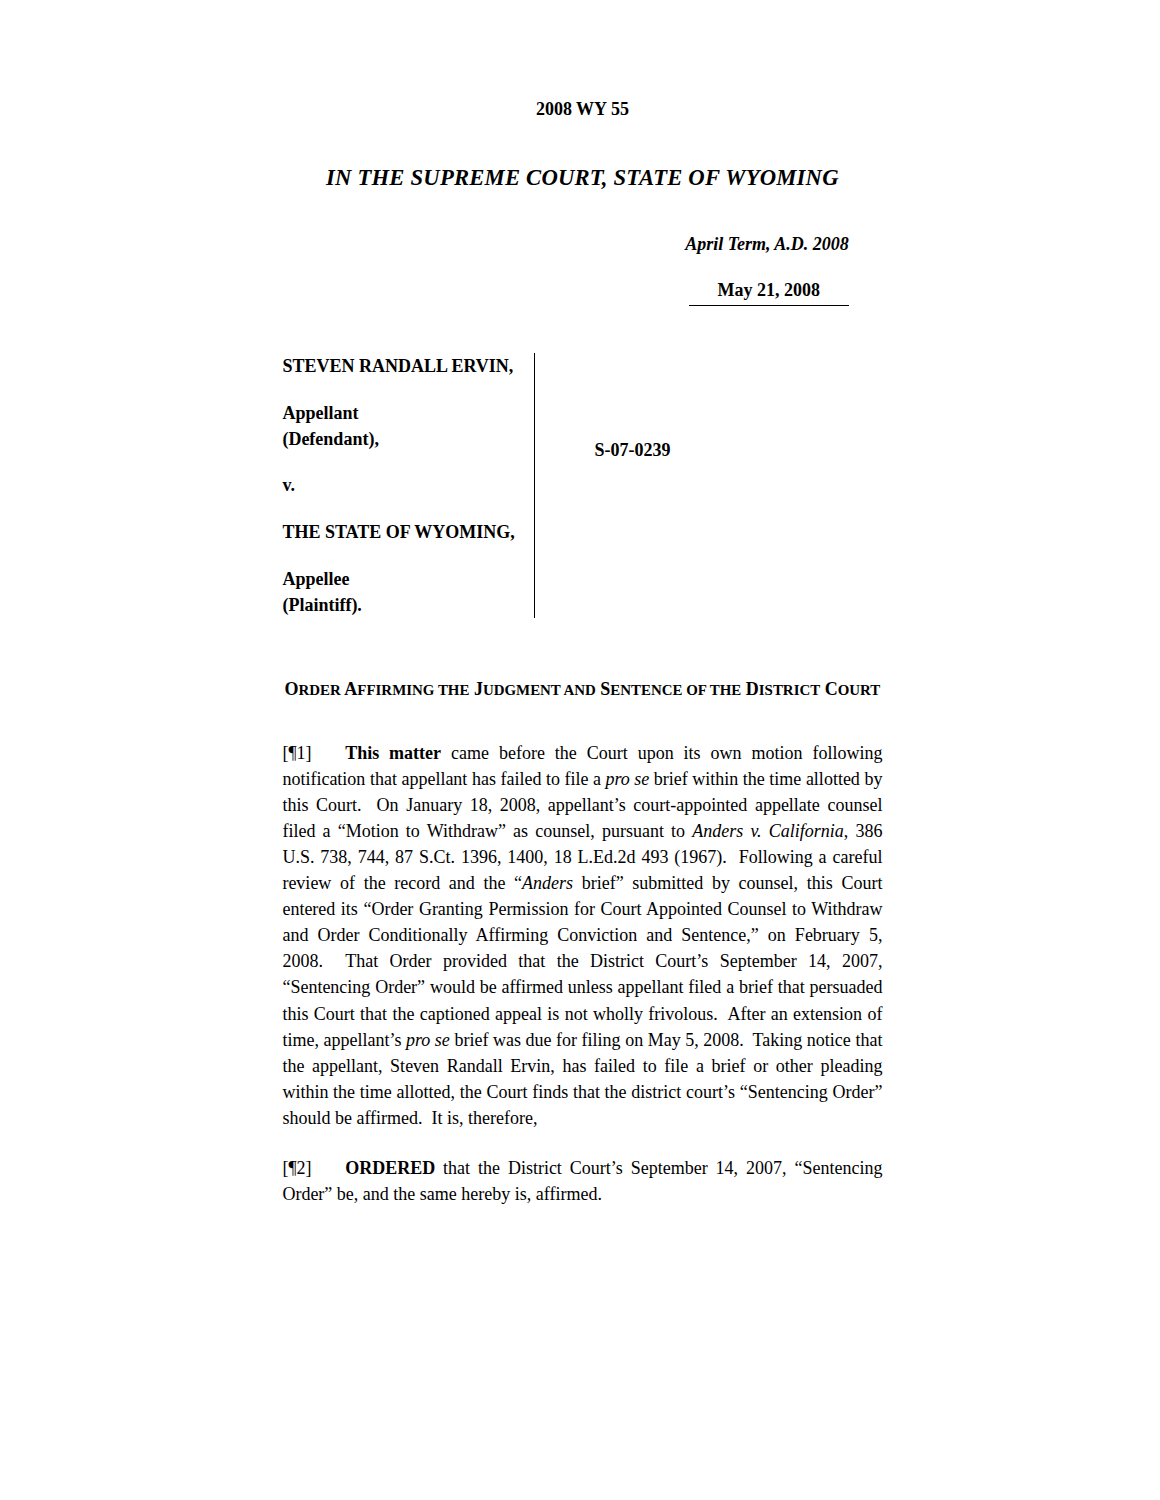2008 WY 55
IN THE SUPREME COURT, STATE OF WYOMING
April Term, A.D. 2008
May 21, 2008
| STEVEN RANDALL ERVIN, Appellant (Defendant), v. THE STATE OF WYOMING, Appellee (Plaintiff). | | S-07-0239 |
ORDER AFFIRMING THE JUDGMENT AND SENTENCE OF THE DISTRICT COURT
[¶1] This matter came before the Court upon its own motion following notification that appellant has failed to file a pro se brief within the time allotted by this Court. On January 18, 2008, appellant’s court-appointed appellate counsel filed a “Motion to Withdraw” as counsel, pursuant to Anders v. California, 386 U.S. 738, 744, 87 S.Ct. 1396, 1400, 18 L.Ed.2d 493 (1967). Following a careful review of the record and the “Anders brief” submitted by counsel, this Court entered its “Order Granting Permission for Court Appointed Counsel to Withdraw and Order Conditionally Affirming Conviction and Sentence,” on February 5, 2008. That Order provided that the District Court’s September 14, 2007, “Sentencing Order” would be affirmed unless appellant filed a brief that persuaded this Court that the captioned appeal is not wholly frivolous. After an extension of time, appellant’s pro se brief was due for filing on May 5, 2008. Taking notice that the appellant, Steven Randall Ervin, has failed to file a brief or other pleading within the time allotted, the Court finds that the district court’s “Sentencing Order” should be affirmed. It is, therefore,
[¶2] ORDERED that the District Court’s September 14, 2007, “Sentencing Order” be, and the same hereby is, affirmed.